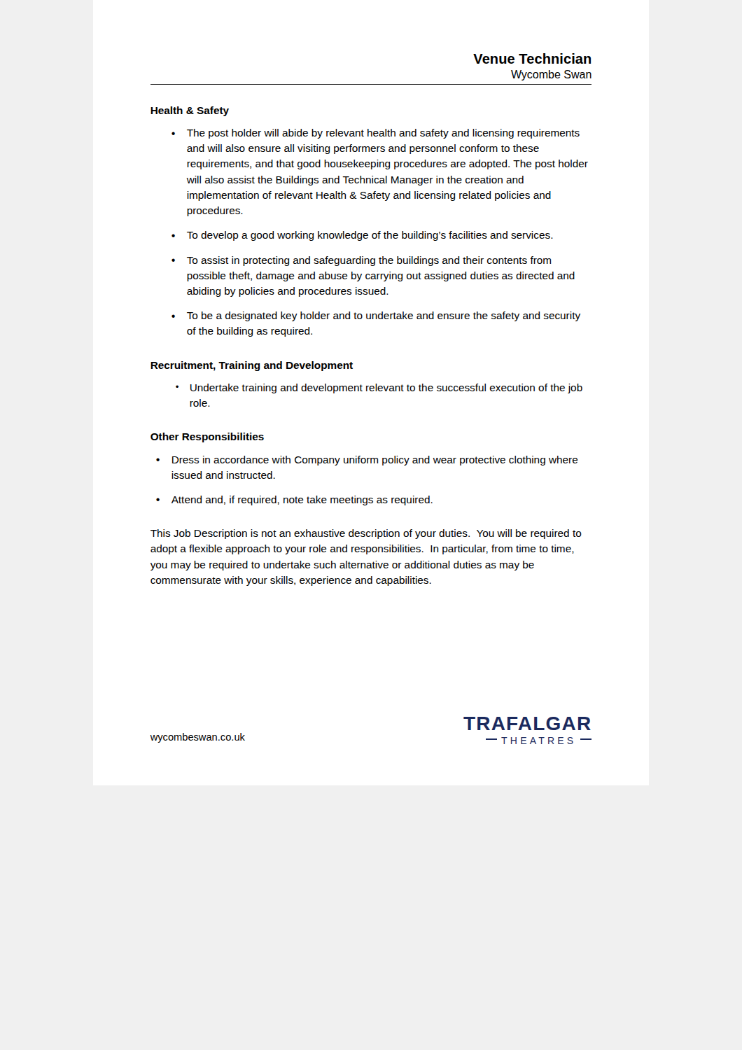Venue Technician
Wycombe Swan
Health & Safety
The post holder will abide by relevant health and safety and licensing requirements and will also ensure all visiting performers and personnel conform to these requirements, and that good housekeeping procedures are adopted. The post holder will also assist the Buildings and Technical Manager in the creation and implementation of relevant Health & Safety and licensing related policies and procedures.
To develop a good working knowledge of the building’s facilities and services.
To assist in protecting and safeguarding the buildings and their contents from possible theft, damage and abuse by carrying out assigned duties as directed and abiding by policies and procedures issued.
To be a designated key holder and to undertake and ensure the safety and security of the building as required.
Recruitment, Training and Development
Undertake training and development relevant to the successful execution of the job role.
Other Responsibilities
Dress in accordance with Company uniform policy and wear protective clothing where issued and instructed.
Attend and, if required, note take meetings as required.
This Job Description is not an exhaustive description of your duties. You will be required to adopt a flexible approach to your role and responsibilities. In particular, from time to time, you may be required to undertake such alternative or additional duties as may be commensurate with your skills, experience and capabilities.
wycombeswan.co.uk
TRAFALGAR
THEATRES